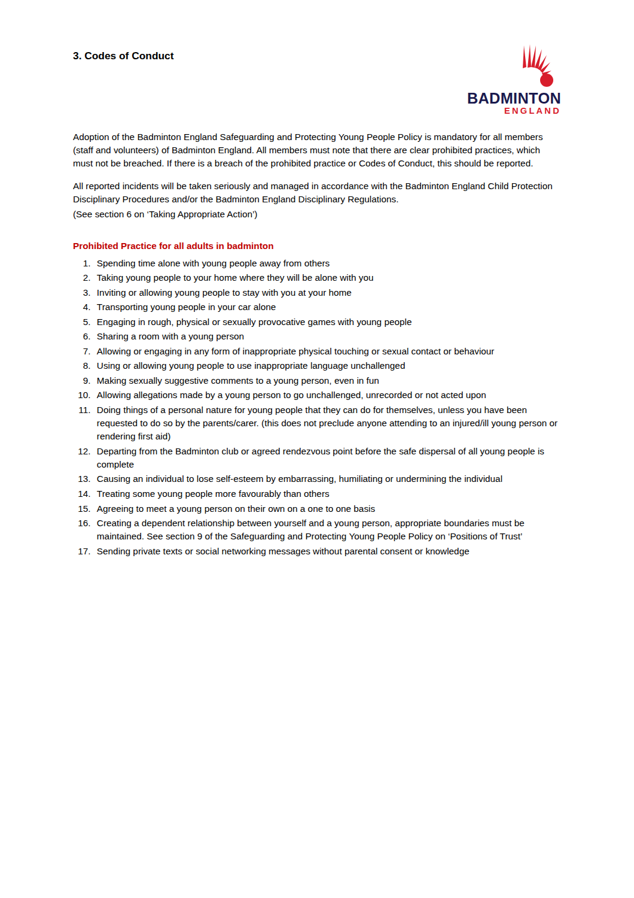3. Codes of Conduct
BADMINTON ENGLAND
Adoption of the Badminton England Safeguarding and Protecting Young People Policy is mandatory for all members (staff and volunteers) of Badminton England. All members must note that there are clear prohibited practices, which must not be breached. If there is a breach of the prohibited practice or Codes of Conduct, this should be reported.
All reported incidents will be taken seriously and managed in accordance with the Badminton England Child Protection Disciplinary Procedures and/or the Badminton England Disciplinary Regulations.
(See section 6 on ‘Taking Appropriate Action’)
Prohibited Practice for all adults in badminton
Spending time alone with young people away from others
Taking young people to your home where they will be alone with you
Inviting or allowing young people to stay with you at your home
Transporting young people in your car alone
Engaging in rough, physical or sexually provocative games with young people
Sharing a room with a young person
Allowing or engaging in any form of inappropriate physical touching or sexual contact or behaviour
Using or allowing young people to use inappropriate language unchallenged
Making sexually suggestive comments to a young person, even in fun
Allowing allegations made by a young person to go unchallenged, unrecorded or not acted upon
Doing things of a personal nature for young people that they can do for themselves, unless you have been requested to do so by the parents/carer. (this does not preclude anyone attending to an injured/ill young person or rendering first aid)
Departing from the Badminton club or agreed rendezvous point before the safe dispersal of all young people is complete
Causing an individual to lose self-esteem by embarrassing, humiliating or undermining the individual
Treating some young people more favourably than others
Agreeing to meet a young person on their own on a one to one basis
Creating a dependent relationship between yourself and a young person, appropriate boundaries must be maintained. See section 9 of the Safeguarding and Protecting Young People Policy on ‘Positions of Trust’
Sending private texts or social networking messages without parental consent or knowledge